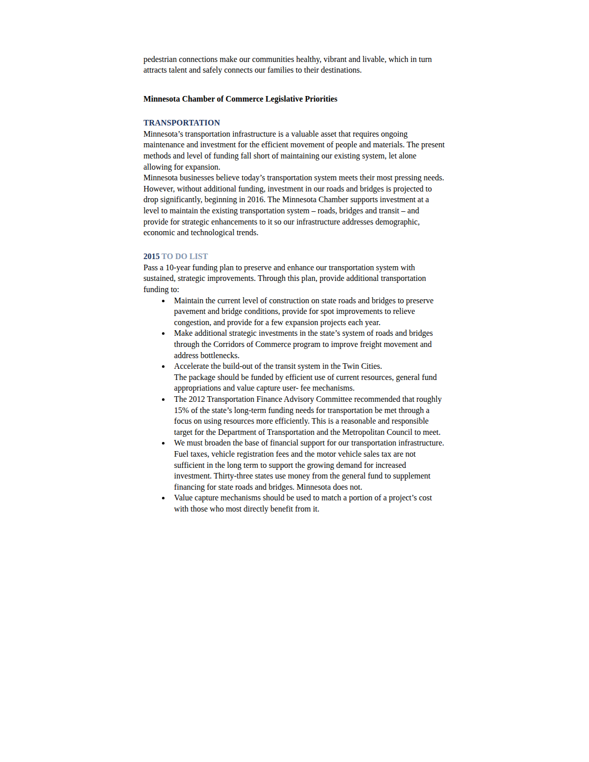pedestrian connections make our communities healthy, vibrant and livable, which in turn attracts talent and safely connects our families to their destinations.
Minnesota Chamber of Commerce Legislative Priorities
TRANSPORTATION
Minnesota’s transportation infrastructure is a valuable asset that requires ongoing maintenance and investment for the efficient movement of people and materials. The present methods and level of funding fall short of maintaining our existing system, let alone allowing for expansion.
Minnesota businesses believe today’s transportation system meets their most pressing needs. However, without additional funding, investment in our roads and bridges is projected to drop significantly, beginning in 2016. The Minnesota Chamber supports investment at a level to maintain the existing transportation system – roads, bridges and transit – and provide for strategic enhancements to it so our infrastructure addresses demographic, economic and technological trends.
2015 TO DO LIST
Pass a 10-year funding plan to preserve and enhance our transportation system with sustained, strategic improvements. Through this plan, provide additional transportation funding to:
Maintain the current level of construction on state roads and bridges to preserve pavement and bridge conditions, provide for spot improvements to relieve congestion, and provide for a few expansion projects each year.
Make additional strategic investments in the state’s system of roads and bridges through the Corridors of Commerce program to improve freight movement and address bottlenecks.
Accelerate the build-out of the transit system in the Twin Cities.
The package should be funded by efficient use of current resources, general fund appropriations and value capture user- fee mechanisms.
The 2012 Transportation Finance Advisory Committee recommended that roughly 15% of the state’s long-term funding needs for transportation be met through a focus on using resources more efficiently. This is a reasonable and responsible target for the Department of Transportation and the Metropolitan Council to meet.
We must broaden the base of financial support for our transportation infrastructure. Fuel taxes, vehicle registration fees and the motor vehicle sales tax are not sufficient in the long term to support the growing demand for increased investment. Thirty-three states use money from the general fund to supplement financing for state roads and bridges. Minnesota does not.
Value capture mechanisms should be used to match a portion of a project’s cost with those who most directly benefit from it.